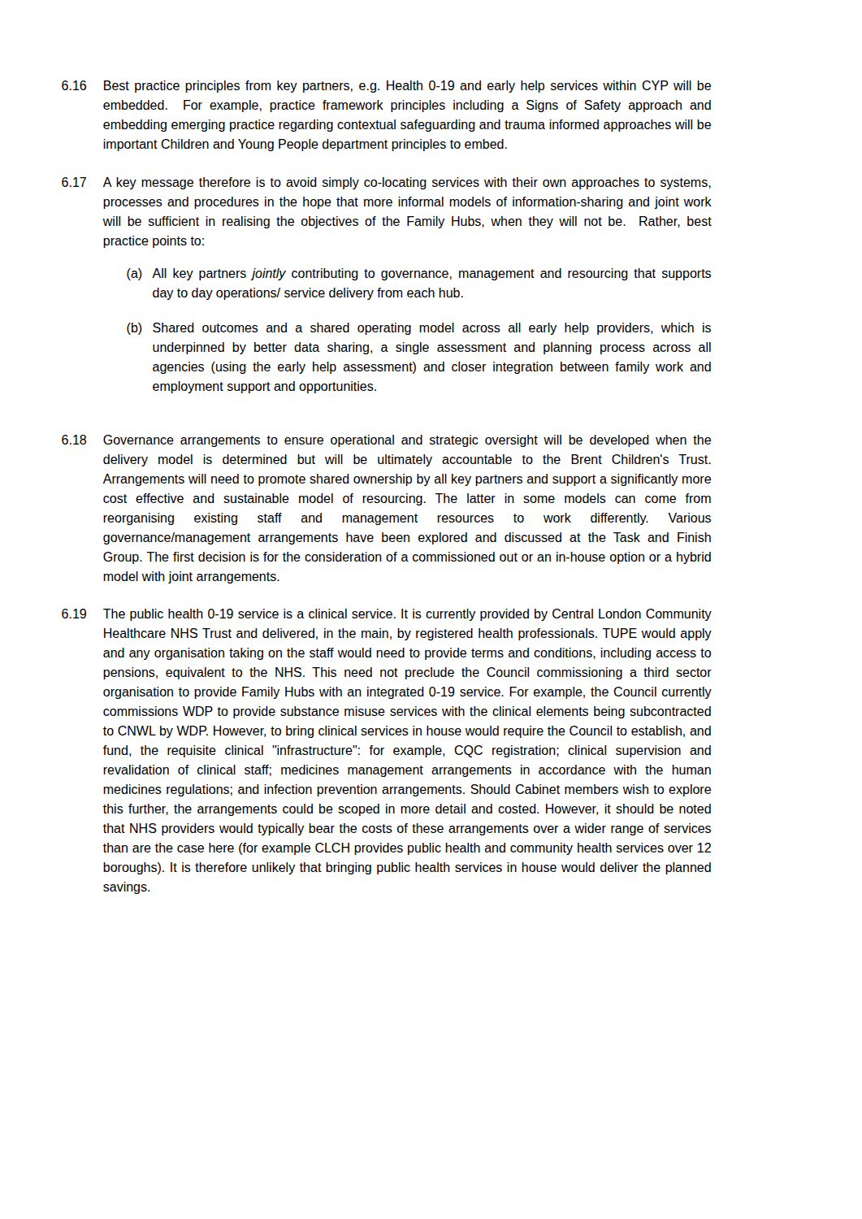6.16
Best practice principles from key partners, e.g. Health 0-19 and early help services within CYP will be embedded. For example, practice framework principles including a Signs of Safety approach and embedding emerging practice regarding contextual safeguarding and trauma informed approaches will be important Children and Young People department principles to embed.
6.17
A key message therefore is to avoid simply co-locating services with their own approaches to systems, processes and procedures in the hope that more informal models of information-sharing and joint work will be sufficient in realising the objectives of the Family Hubs, when they will not be. Rather, best practice points to:
(a) All key partners jointly contributing to governance, management and resourcing that supports day to day operations/ service delivery from each hub.
(b) Shared outcomes and a shared operating model across all early help providers, which is underpinned by better data sharing, a single assessment and planning process across all agencies (using the early help assessment) and closer integration between family work and employment support and opportunities.
6.18
Governance arrangements to ensure operational and strategic oversight will be developed when the delivery model is determined but will be ultimately accountable to the Brent Children's Trust. Arrangements will need to promote shared ownership by all key partners and support a significantly more cost effective and sustainable model of resourcing. The latter in some models can come from reorganising existing staff and management resources to work differently. Various governance/management arrangements have been explored and discussed at the Task and Finish Group. The first decision is for the consideration of a commissioned out or an in-house option or a hybrid model with joint arrangements.
6.19
The public health 0-19 service is a clinical service. It is currently provided by Central London Community Healthcare NHS Trust and delivered, in the main, by registered health professionals. TUPE would apply and any organisation taking on the staff would need to provide terms and conditions, including access to pensions, equivalent to the NHS. This need not preclude the Council commissioning a third sector organisation to provide Family Hubs with an integrated 0-19 service. For example, the Council currently commissions WDP to provide substance misuse services with the clinical elements being subcontracted to CNWL by WDP. However, to bring clinical services in house would require the Council to establish, and fund, the requisite clinical "infrastructure": for example, CQC registration; clinical supervision and revalidation of clinical staff; medicines management arrangements in accordance with the human medicines regulations; and infection prevention arrangements. Should Cabinet members wish to explore this further, the arrangements could be scoped in more detail and costed. However, it should be noted that NHS providers would typically bear the costs of these arrangements over a wider range of services than are the case here (for example CLCH provides public health and community health services over 12 boroughs). It is therefore unlikely that bringing public health services in house would deliver the planned savings.